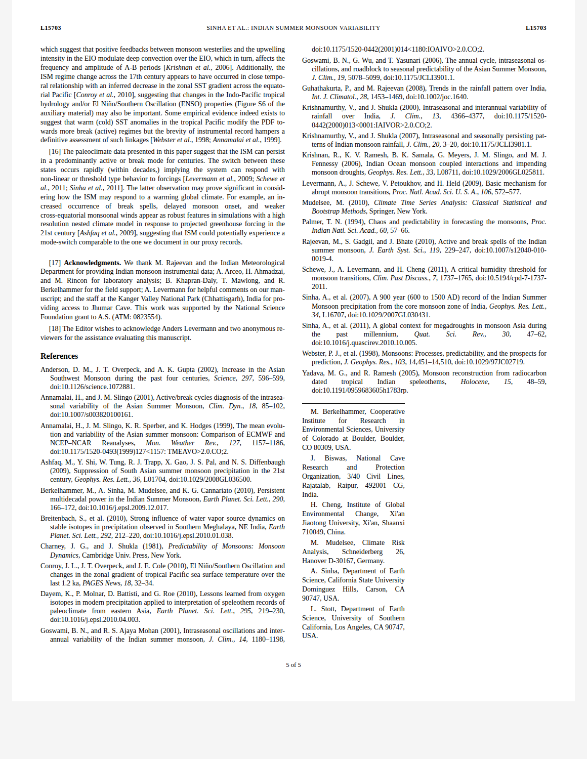L15703 SINHA ET AL.: INDIAN SUMMER MONSOON VARIABILITY L15703
which suggest that positive feedbacks between monsoon westerlies and the upwelling intensity in the EIO modulate deep convection over the EIO, which in turn, affects the frequency and amplitude of A‑B periods [Krishnan et al., 2006]. Additionally, the ISM regime change across the 17th century appears to have occurred in close temporal relationship with an inferred decrease in the zonal SST gradient across the equatorial Pacific [Conroy et al., 2010], suggesting that changes in the Indo‑Pacific tropical hydrology and/or El Niño/Southern Oscillation (ENSO) properties (Figure S6 of the auxiliary material) may also be important. Some empirical evidence indeed exists to suggest that warm (cold) SST anomalies in the tropical Pacific modify the PDF towards more break (active) regimes but the brevity of instrumental record hampers a definitive assessment of such linkages [Webster et al., 1998; Annamalai et al., 1999].
[16] The paleoclimate data presented in this paper suggest that the ISM can persist in a predominantly active or break mode for centuries. The switch between these states occurs rapidly (within decades,) implying the system can respond with non‑linear or threshold type behavior to forcings [Levermann et al., 2009; Schewe et al., 2011; Sinha et al., 2011]. The latter observation may prove significant in considering how the ISM may respond to a warming global climate. For example, an increased occurrence of break spells, delayed monsoon onset, and weaker cross‑equatorial monsoonal winds appear as robust features in simulations with a high resolution nested climate model in response to projected greenhouse forcing in the 21st century [Ashfaq et al., 2009], suggesting that ISM could potentially experience a mode‑switch comparable to the one we document in our proxy records.
[17] Acknowledgments. We thank M. Rajeevan and the Indian Meteorological Department for providing Indian monsoon instrumental data; A. Arceo, H. Ahmadzai, and M. Rincon for laboratory analysis; B. Khapran‑Daly, T. Mawlong, and R. Berkelhammer for the field support; A. Levermann for helpful comments on our manuscript; and the staff at the Kanger Valley National Park (Chhattisgarh), India for providing access to Jhumar Cave. This work was supported by the National Science Foundation grant to A.S. (ATM: 0823554).
[18] The Editor wishes to acknowledge Anders Levermann and two anonymous reviewers for the assistance evaluating this manuscript.
References
Anderson, D. M., J. T. Overpeck, and A. K. Gupta (2002), Increase in the Asian Southwest Monsoon during the past four centuries, Science, 297, 596–599, doi:10.1126/science.1072881.
Annamalai, H., and J. M. Slingo (2001), Active/break cycles diagnosis of the intraseasonal variability of the Asian Summer Monsoon, Clim. Dyn., 18, 85–102, doi:10.1007/s003820100161.
Annamalai, H., J. M. Slingo, K. R. Sperber, and K. Hodges (1999), The mean evolution and variability of the Asian summer monsoon: Comparison of ECMWF and NCEP–NCAR Reanalyses, Mon. Weather Rev., 127, 1157–1186, doi:10.1175/1520-0493(1999)127<1157: TMEAVO>2.0.CO;2.
Ashfaq, M., Y. Shi, W. Tung, R. J. Trapp, X. Gao, J. S. Pal, and N. S. Diffenbaugh (2009), Suppression of South Asian summer monsoon precipitation in the 21st century, Geophys. Res. Lett., 36, L01704, doi:10.1029/2008GL036500.
Berkelhammer, M., A. Sinha, M. Mudelsee, and K. G. Cannariato (2010), Persistent multidecadal power in the Indian Summer Monsoon, Earth Planet. Sci. Lett., 290, 166–172, doi:10.1016/j.epsl.2009.12.017.
Breitenbach, S., et al. (2010), Strong influence of water vapor source dynamics on stable isotopes in precipitation observed in Southern Meghalaya, NE India, Earth Planet. Sci. Lett., 292, 212–220, doi:10.1016/j.epsl.2010.01.038.
Charney, J. G., and J. Shukla (1981), Predictability of Monsoons: Monsoon Dynamics, Cambridge Univ. Press, New York.
Conroy, J. L., J. T. Overpeck, and J. E. Cole (2010), El Niño/Southern Oscillation and changes in the zonal gradient of tropical Pacific sea surface temperature over the last 1.2 ka, PAGES News, 18, 32–34.
Dayem, K., P. Molnar, D. Battisti, and G. Roe (2010), Lessons learned from oxygen isotopes in modern precipitation applied to interpretation of speleothem records of paleoclimate from eastern Asia, Earth Planet. Sci. Lett., 295, 219–230, doi:10.1016/j.epsl.2010.04.003.
Goswami, B. N., and R. S. Ajaya Mohan (2001), Intraseasonal oscillations and interannual variability of the Indian summer monsoon, J. Clim., 14, 1180–1198, doi:10.1175/1520-0442(2001)014<1180:IOAIVO>2.0.CO;2.
Goswami, B. N., G. Wu, and T. Yasunari (2006), The annual cycle, intraseasonal oscillations, and roadblock to seasonal predictability of the Asian Summer Monsoon, J. Clim., 19, 5078–5099, doi:10.1175/JCLI3901.1.
Guhathakurta, P., and M. Rajeevan (2008), Trends in the rainfall pattern over India, Int. J. Climatol., 28, 1453–1469, doi:10.1002/joc.1640.
Krishnamurthy, V., and J. Shukla (2000), Intraseasonal and interannual variability of rainfall over India, J. Clim., 13, 4366–4377, doi:10.1175/1520-0442(2000)013<0001:IAIVOR>2.0.CO;2.
Krishnamurthy, V., and J. Shukla (2007), Intraseasonal and seasonally persisting patterns of Indian monsoon rainfall, J. Clim., 20, 3–20, doi:10.1175/JCLI3981.1.
Krishnan, R., K. V. Ramesh, B. K. Samala, G. Meyers, J. M. Slingo, and M. J. Fennessy (2006), Indian Ocean monsoon coupled interactions and impending monsoon droughts, Geophys. Res. Lett., 33, L08711, doi:10.1029/2006GL025811.
Levermann, A., J. Schewe, V. Petoukhov, and H. Held (2009), Basic mechanism for abrupt monsoon transitions, Proc. Natl. Acad. Sci. U. S. A., 106, 572–577.
Mudelsee, M. (2010), Climate Time Series Analysis: Classical Statistical and Bootstrap Methods, Springer, New York.
Palmer, T. N. (1994), Chaos and predictability in forecasting the monsoons, Proc. Indian Natl. Sci. Acad., 60, 57–66.
Rajeevan, M., S. Gadgil, and J. Bhate (2010), Active and break spells of the Indian summer monsoon, J. Earth Syst. Sci., 119, 229–247, doi:10.1007/s12040-010-0019-4.
Schewe, J., A. Levermann, and H. Cheng (2011), A critical humidity threshold for monsoon transitions, Clim. Past Discuss., 7, 1737–1765, doi:10.5194/cpd-7-1737-2011.
Sinha, A., et al. (2007), A 900 year (600 to 1500 AD) record of the Indian Summer Monsoon precipitation from the core monsoon zone of India, Geophys. Res. Lett., 34, L16707, doi:10.1029/2007GL030431.
Sinha, A., et al. (2011), A global context for megadroughts in monsoon Asia during the past millennium, Quat. Sci. Rev., 30, 47–62, doi:10.1016/j.quascirev.2010.10.005.
Webster, P. J., et al. (1998), Monsoons: Processes, predictability, and the prospects for prediction, J. Geophys. Res., 103, 14,451–14,510, doi:10.1029/97JC02719.
Yadava, M. G., and R. Ramesh (2005), Monsoon reconstruction from radiocarbon dated tropical Indian speleothems, Holocene, 15, 48–59, doi:10.1191/0959683605h1783rp.
M. Berkelhammer, Cooperative Institute for Research in Environmental Sciences, University of Colorado at Boulder, Boulder, CO 80309, USA.
J. Biswas, National Cave Research and Protection Organization, 3/40 Civil Lines, Rajatalab, Raipur, 492001 CG, India.
H. Cheng, Institute of Global Environmental Change, Xi'an Jiaotong University, Xi'an, Shaanxi 710049, China.
M. Mudelsee, Climate Risk Analysis, Schneiderberg 26, Hanover D‑30167, Germany.
A. Sinha, Department of Earth Science, California State University Dominguez Hills, Carson, CA 90747, USA.
L. Stott, Department of Earth Science, University of Southern California, Los Angeles, CA 90747, USA.
5 of 5